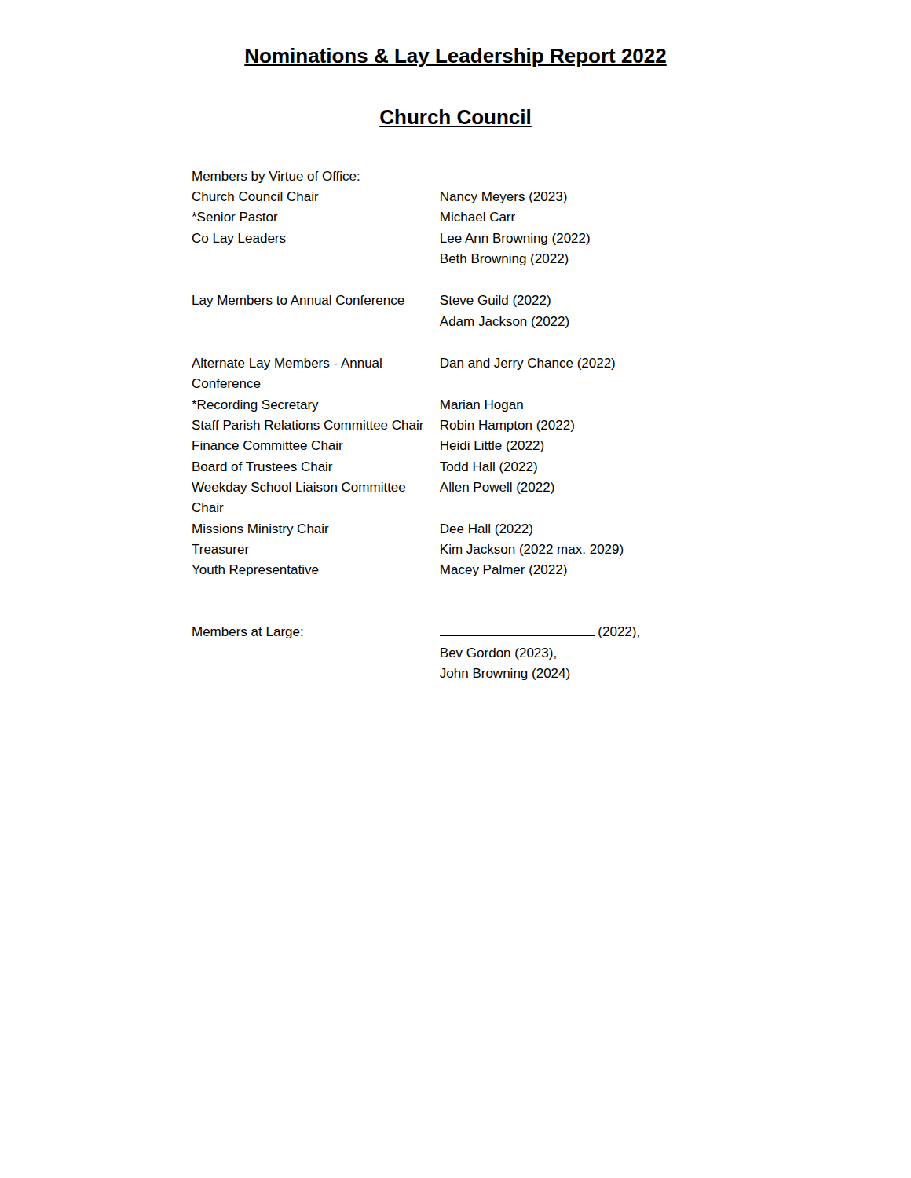Nominations & Lay Leadership Report 2022
Church Council
| Members by Virtue of Office: | |
| Church Council Chair | Nancy Meyers (2023) |
| *Senior Pastor | Michael Carr |
| Co Lay Leaders | Lee Ann Browning (2022) |
| | Beth Browning (2022) |
| Lay Members to Annual Conference | Steve Guild (2022) |
| | Adam Jackson (2022) |
| Alternate Lay Members - Annual Conference | Dan and Jerry Chance (2022) |
| *Recording Secretary | Marian Hogan |
| Staff Parish Relations Committee Chair | Robin Hampton (2022) |
| Finance Committee Chair | Heidi Little (2022) |
| Board of Trustees Chair | Todd Hall (2022) |
| Weekday School Liaison Committee Chair | Allen Powell (2022) |
| Missions Ministry Chair | Dee Hall (2022) |
| Treasurer | Kim Jackson (2022 max. 2029) |
| Youth Representative | Macey Palmer (2022) |
| Members at Large: | (2022), |
| | Bev Gordon (2023), |
| | John Browning (2024) |